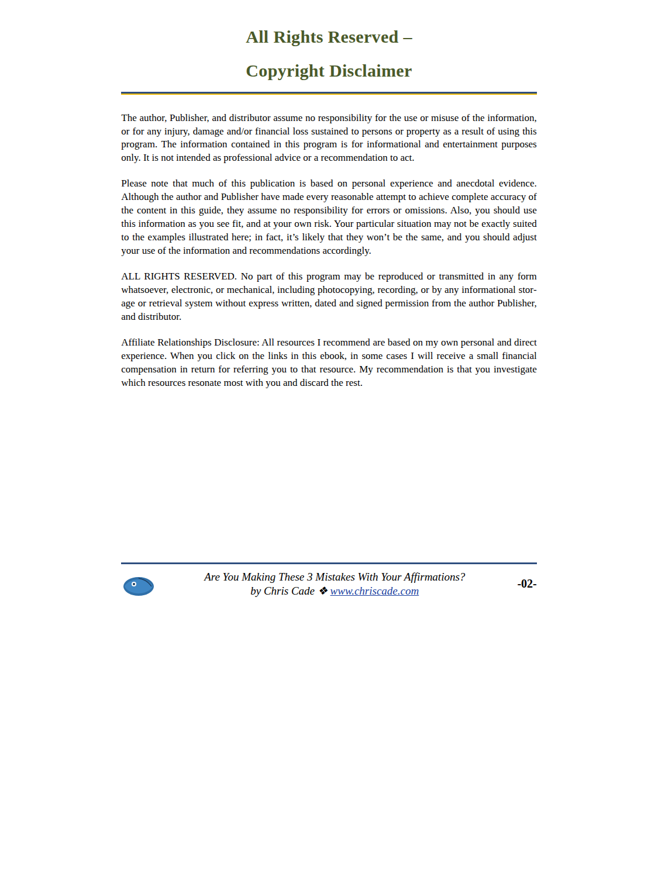All Rights Reserved –
Copyright Disclaimer
The author, Publisher, and distributor assume no responsibility for the use or misuse of the information, or for any injury, damage and/or financial loss sustained to persons or property as a result of using this program. The information contained in this program is for informational and entertainment purposes only. It is not intended as professional advice or a recommendation to act.
Please note that much of this publication is based on personal experience and anecdotal evidence. Although the author and Publisher have made every reasonable attempt to achieve complete accuracy of the content in this guide, they assume no responsibility for errors or omissions. Also, you should use this information as you see fit, and at your own risk. Your particular situation may not be exactly suited to the examples illustrated here; in fact, it’s likely that they won’t be the same, and you should adjust your use of the information and recommendations accordingly.
ALL RIGHTS RESERVED. No part of this program may be reproduced or transmitted in any form whatsoever, electronic, or mechanical, including photocopying, recording, or by any informational storage or retrieval system without express written, dated and signed permission from the author Publisher, and distributor.
Affiliate Relationships Disclosure: All resources I recommend are based on my own personal and direct experience. When you click on the links in this ebook, in some cases I will receive a small financial compensation in return for referring you to that resource. My recommendation is that you investigate which resources resonate most with you and discard the rest.
Are You Making These 3 Mistakes With Your Affirmations?
by Chris Cade ❖ www.chriscade.com
-02-